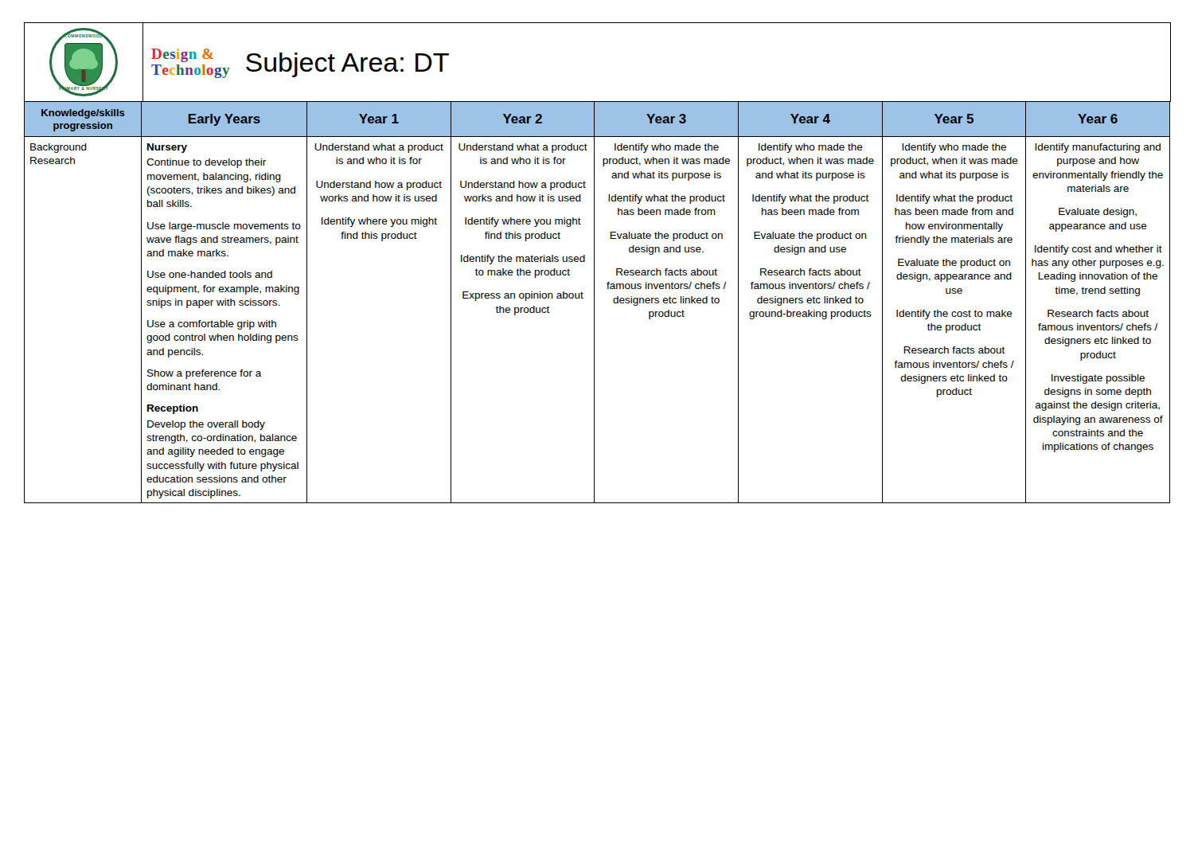Commonswood
Primary & Nursery
Design &
Technology
Subject Area: DT
| Knowledge/skills progression | Early Years | Year 1 | Year 2 | Year 3 | Year 4 | Year 5 | Year 6 |
| --- | --- | --- | --- | --- | --- | --- | --- |
| Background Research | Nursery Continue to develop their movement, balancing, riding (scooters, trikes and bikes) and ball skills. Use large-muscle movements to wave flags and streamers, paint and make marks. Use one-handed tools and equipment, for example, making snips in paper with scissors. Use a comfortable grip with good control when holding pens and pencils. Show a preference for a dominant hand. Reception Develop the overall body strength, co-ordination, balance and agility needed to engage successfully with future physical education sessions and other physical disciplines. | Understand what a product is and who it is for Understand how a product works and how it is used Identify where you might find this product | Understand what a product is and who it is for Understand how a product works and how it is used Identify where you might find this product Identify the materials used to make the product Express an opinion about the product | Identify who made the product, when it was made and what its purpose is Identify what the product has been made from Evaluate the product on design and use. Research facts about famous inventors/ chefs / designers etc linked to product | Identify who made the product, when it was made and what its purpose is Identify what the product has been made from Evaluate the product on design and use Research facts about famous inventors/ chefs / designers etc linked to ground-breaking products | Identify who made the product, when it was made and what its purpose is Identify what the product has been made from and how environmentally friendly the materials are Evaluate the product on design, appearance and use Identify the cost to make the product Research facts about famous inventors/ chefs / designers etc linked to product | Identify manufacturing and purpose and how environmentally friendly the materials are Evaluate design, appearance and use Identify cost and whether it has any other purposes e.g. Leading innovation of the time, trend setting Research facts about famous inventors/ chefs / designers etc linked to product Investigate possible designs in some depth against the design criteria, displaying an awareness of constraints and the implications of changes |